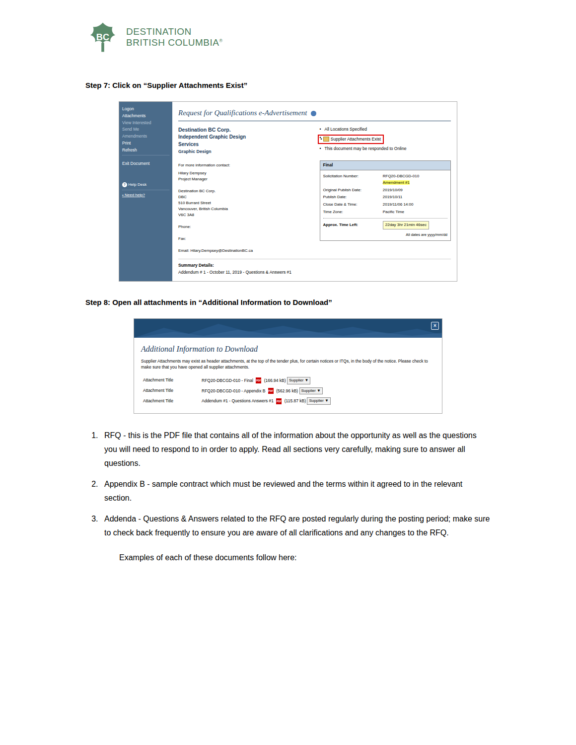BC
DESTINATION
BRITISH COLUMBIA®
Step 7: Click on “Supplier Attachments Exist”
Logon
Attachments
View Interested
Send Me
Amendments
Print
Refresh
Exit Document
? Help Desk
• Need help?
Request for Qualifications e-Advertisement
Destination BC Corp.
Independent Graphic Design
Services
Graphic Design
All Locations Specified
• Supplier Attachments Exist
This document may be responded to Online
For more information contact:
Hilary Dempsey
Project Manager
Destination BC Corp.
DBC
510 Burrard Street
Vancouver, British Columbia
V6C 3A8
Phone:
Fax:
Email: Hilary.Dempsey@DestinationBC.ca
Final
| Solicitation Number: | RFQ20-DBCGD-010 Amendment #1 |
| Original Publish Date: | 2019/10/09 |
| Publish Date: | 2019/10/11 |
| Close Date & Time: | 2019/11/06 14:00 |
| Time Zone: | Pacific Time |
| Approx. Time Left: | 22day 3hr 21min 46sec |
All dates are yyyy/mm/dd
Summary Details:
Addendum # 1 - October 11, 2019 - Questions & Answers #1
Step 8: Open all attachments in “Additional Information to Download”
×
Additional Information to Download
Supplier Attachments may exist as header attachments, at the top of the tender plus, for certain notices or ITQs, in the body of the notice. Please check to make sure that you have opened all supplier attachments.
| Attachment Title | RFQ20-DBCGD-010 - Final PDF (166.94 kB) Supplier ▼ |
| Attachment Title | RFQ20-DBCGD-010 - Appendix B PDF (562.96 kB) Supplier ▼ |
| Attachment Title | Addendum #1 - Questions Answers #1 PDF (115.87 kB) Supplier ▼ |
RFQ - this is the PDF file that contains all of the information about the opportunity as well as the questions you will need to respond to in order to apply. Read all sections very carefully, making sure to answer all questions.
Appendix B - sample contract which must be reviewed and the terms within it agreed to in the relevant section.
Addenda - Questions & Answers related to the RFQ are posted regularly during the posting period; make sure to check back frequently to ensure you are aware of all clarifications and any changes to the RFQ.
Examples of each of these documents follow here: